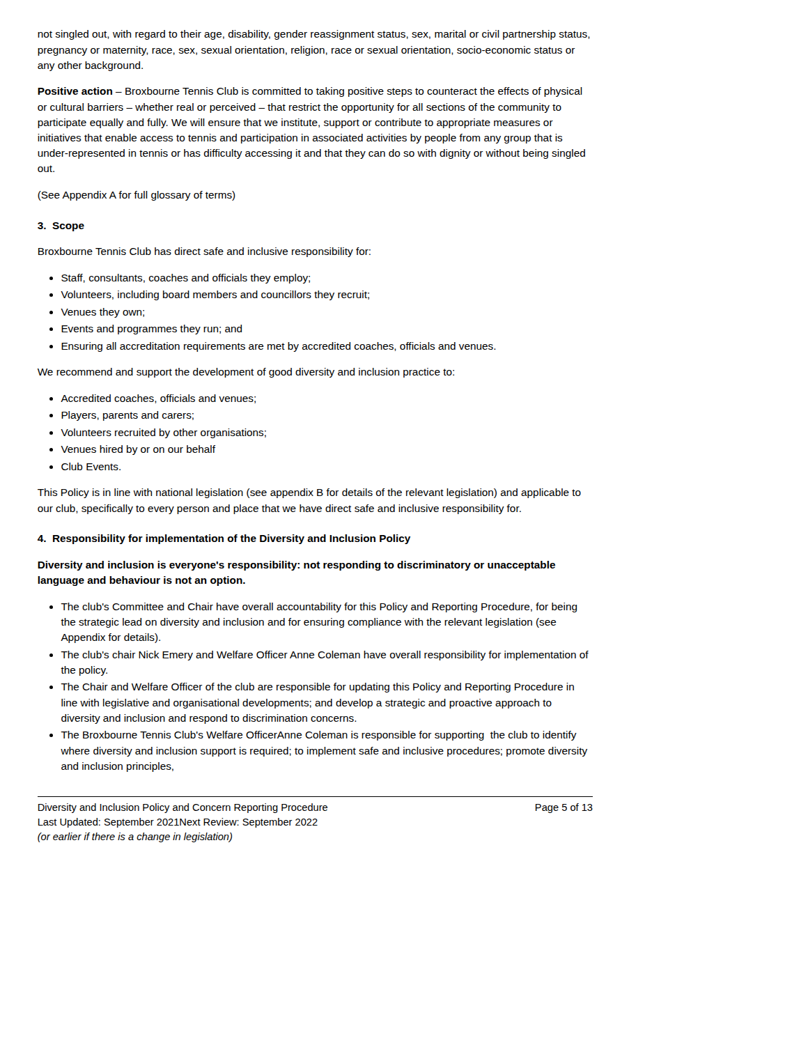not singled out, with regard to their age, disability, gender reassignment status, sex, marital or civil partnership status, pregnancy or maternity, race, sex, sexual orientation, religion, race or sexual orientation, socio-economic status or any other background.
Positive action – Broxbourne Tennis Club is committed to taking positive steps to counteract the effects of physical or cultural barriers – whether real or perceived – that restrict the opportunity for all sections of the community to participate equally and fully. We will ensure that we institute, support or contribute to appropriate measures or initiatives that enable access to tennis and participation in associated activities by people from any group that is under-represented in tennis or has difficulty accessing it and that they can do so with dignity or without being singled out.
(See Appendix A for full glossary of terms)
3. Scope
Broxbourne Tennis Club has direct safe and inclusive responsibility for:
Staff, consultants, coaches and officials they employ;
Volunteers, including board members and councillors they recruit;
Venues they own;
Events and programmes they run; and
Ensuring all accreditation requirements are met by accredited coaches, officials and venues.
We recommend and support the development of good diversity and inclusion practice to:
Accredited coaches, officials and venues;
Players, parents and carers;
Volunteers recruited by other organisations;
Venues hired by or on our behalf
Club Events.
This Policy is in line with national legislation (see appendix B for details of the relevant legislation) and applicable to our club, specifically to every person and place that we have direct safe and inclusive responsibility for.
4. Responsibility for implementation of the Diversity and Inclusion Policy
Diversity and inclusion is everyone's responsibility: not responding to discriminatory or unacceptable language and behaviour is not an option.
The club's Committee and Chair have overall accountability for this Policy and Reporting Procedure, for being the strategic lead on diversity and inclusion and for ensuring compliance with the relevant legislation (see Appendix for details).
The club's chair Nick Emery and Welfare Officer Anne Coleman have overall responsibility for implementation of the policy.
The Chair and Welfare Officer of the club are responsible for updating this Policy and Reporting Procedure in line with legislative and organisational developments; and develop a strategic and proactive approach to diversity and inclusion and respond to discrimination concerns.
The Broxbourne Tennis Club's Welfare OfficerAnne Coleman is responsible for supporting the club to identify where diversity and inclusion support is required; to implement safe and inclusive procedures; promote diversity and inclusion principles,
Diversity and Inclusion Policy and Concern Reporting Procedure
Last Updated: September 2021Next Review: September 2022
(or earlier if there is a change in legislation)
Page 5 of 13